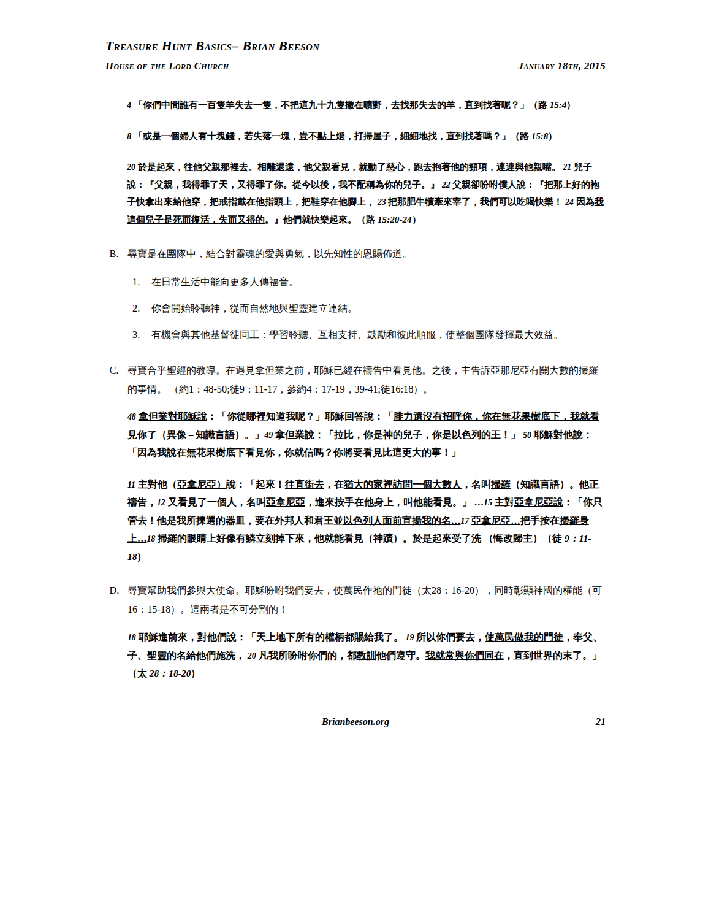Treasure Hunt Basics– Brian Beeson
House of the Lord Church January 18th, 2015
4 「你們中間誰有一百隻羊失去一隻，不把這九十九隻撇在曠野，去找那失去的羊，直到找著呢？」（路 15:4）
8 「或是一個婦人有十塊錢，若失落一塊，豈不點上燈，打掃屋子，細細地找，直到找著嗎？」（路 15:8）
20 於是起來，往他父親那裡去。相離還遠，他父親看見，就動了慈心，跑去抱著他的頸項，連連與他親嘴。 21 兒子說：『父親，我得罪了天，又得罪了你。從今以後，我不配稱為你的兒子。』 22 父親卻吩咐僕人說：『把那上好的袍子快拿出來給他穿，把戒指戴在他指頭上，把鞋穿在他腳上， 23 把那肥牛犢牽來宰了，我們可以吃喝快樂！ 24 因為我這個兒子是死而復活，失而又得的。』他們就快樂起來。（路 15:20-24）
B. 尋寶是在團隊中，結合對靈魂的愛與勇氣，以先知性的恩賜佈道。
1. 在日常生活中能向更多人傳福音。
2. 你會開始聆聽神，從而自然地與聖靈建立連結。
3. 有機會與其他基督徒同工：學習聆聽、互相支持、鼓勵和彼此順服，使整個團隊發揮最大效益。
C. 尋寶合乎聖經的教導。在遇見拿但業之前，耶穌已經在禱告中看見他。之後，主告訴亞那尼亞有關大數的掃羅的事情。 （約1：48-50;徒9：11-17，參約4：17-19，39-41;徒16:18）。
48 拿但業對耶穌說：「你從哪裡知道我呢？」耶穌回答說：「腓力還沒有招呼你，你在無花果樹底下，我就看見你了（異像 – 知識言語）。」49 拿但業說：「拉比，你是神的兒子，你是以色列的王！」 50 耶穌對他說：「因為我說在無花果樹底下看見你，你就信嗎？你將要看見比這更大的事！」
11 主對他（亞拿尼亞）說：「起來！往直街去，在猶大的家裡訪問一個大數人，名叫掃羅（知識言語）。他正禱告，12 又看見了一個人，名叫亞拿尼亞，進來按手在他身上，叫他能看見。」 …15 主對亞拿尼亞說：「你只管去！他是我所揀選的器皿，要在外邦人和君王並以色列人面前宣揚我的名…17 亞拿尼亞…把手按在掃羅身上…18 掃羅的眼睛上好像有鱗立刻掉下來，他就能看見（神蹟）。於是起來受了洗 （悔改歸主）（徒 9：11-18）
D. 尋寶幫助我們參與大使命。耶穌吩咐我們要去，使萬民作祂的門徒（太28：16-20），同時彰顯神國的權能（可16：15-18）。這兩者是不可分割的！
18 耶穌進前來，對他們說：「天上地下所有的權柄都賜給我了。 19 所以你們要去，使萬民做我的門徒，奉父、子、聖靈的名給他們施洗， 20 凡我所吩咐你們的，都教訓他們遵守。我就常與你們同在，直到世界的末了。」（太 28：18-20）
Brianbeeson.org 21